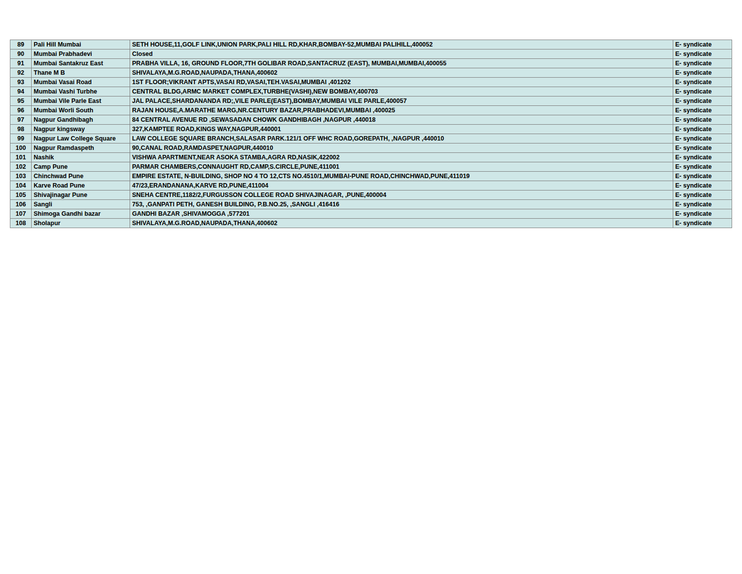| 89 | Pali Hill Mumbai | SETH HOUSE,11,GOLF LINK,UNION PARK,PALI HILL RD,KHAR,BOMBAY-52,MUMBAI PALIHILL,400052 | E- syndicate |
| 90 | Mumbai Prabhadevi | Closed | E- syndicate |
| 91 | Mumbai Santakruz East | PRABHA VILLA, 16, GROUND FLOOR,7TH GOLIBAR ROAD,SANTACRUZ (EAST), MUMBAI,MUMBAI,400055 | E- syndicate |
| 92 | Thane M B | SHIVALAYA,M.G.ROAD,NAUPADA,THANA,400602 | E- syndicate |
| 93 | Mumbai Vasai Road | 1ST FLOOR;VIKRANT APTS,VASAI RD,VASAI,TEH.VASAI,MUMBAI ,401202 | E- syndicate |
| 94 | Mumbai Vashi Turbhe | CENTRAL BLDG,ARMC MARKET COMPLEX,TURBHE(VASHI),NEW BOMBAY,400703 | E- syndicate |
| 95 | Mumbai Vile Parle East | JAL PALACE,SHARDANANDA RD;,VILE PARLE(EAST),BOMBAY,MUMBAI VILE PARLE,400057 | E- syndicate |
| 96 | Mumbai Worli South | RAJAN HOUSE,A.MARATHE MARG,NR.CENTURY BAZAR,PRABHADEVI,MUMBAI ,400025 | E- syndicate |
| 97 | Nagpur Gandhibagh | 84 CENTRAL AVENUE RD ,SEWASADAN CHOWK GANDHIBAGH ,NAGPUR ,440018 | E- syndicate |
| 98 | Nagpur kingsway | 327,KAMPTEE ROAD,KINGS WAY,NAGPUR,440001 | E- syndicate |
| 99 | Nagpur Law College Square | LAW COLLEGE SQUARE BRANCH,SALASAR PARK.121/1 OFF WHC ROAD,GOREPATH, ,NAGPUR ,440010 | E- syndicate |
| 100 | Nagpur Ramdaspeth | 90,CANAL ROAD,RAMDASPET,NAGPUR,440010 | E- syndicate |
| 101 | Nashik | VISHWA APARTMENT,NEAR ASOKA STAMBA,AGRA RD,NASIK,422002 | E- syndicate |
| 102 | Camp Pune | PARMAR CHAMBERS,CONNAUGHT RD,CAMP,S.CIRCLE,PUNE,411001 | E- syndicate |
| 103 | Chinchwad Pune | EMPIRE ESTATE, N-BUILDING, SHOP NO 4 TO 12,CTS NO.4510/1,MUMBAI-PUNE ROAD,CHINCHWAD,PUNE,411019 | E- syndicate |
| 104 | Karve Road Pune | 47/23,ERANDANANA,KARVE RD,PUNE,411004 | E- syndicate |
| 105 | Shivajinagar Pune | SNEHA CENTRE,1182/2,FURGUSSON COLLEGE ROAD SHIVAJINAGAR, ,PUNE,400004 | E- syndicate |
| 106 | Sangli | 753, ,GANPATI PETH, GANESH BUILDING, P.B.NO.25, ,SANGLI ,416416 | E- syndicate |
| 107 | Shimoga Gandhi bazar | GANDHI BAZAR ,SHIVAMOGGA ,577201 | E- syndicate |
| 108 | Sholapur | SHIVALAYA,M.G.ROAD,NAUPADA,THANA,400602 | E- syndicate |